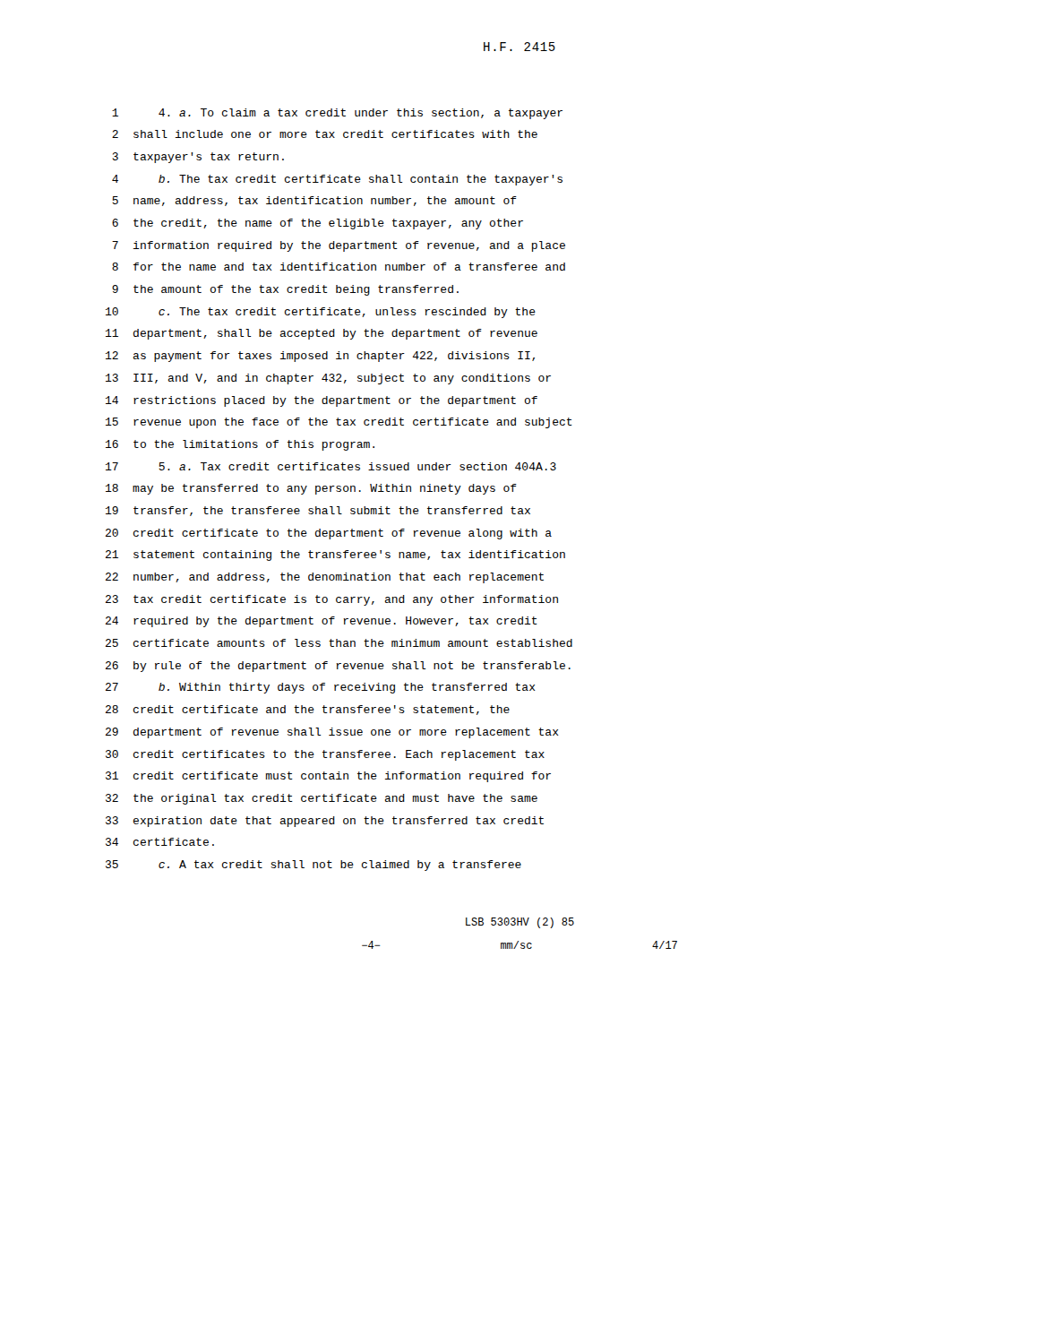H.F. 2415
1 4. a. To claim a tax credit under this section, a taxpayer
2 shall include one or more tax credit certificates with the
3 taxpayer's tax return.
4 b. The tax credit certificate shall contain the taxpayer's
5 name, address, tax identification number, the amount of
6 the credit, the name of the eligible taxpayer, any other
7 information required by the department of revenue, and a place
8 for the name and tax identification number of a transferee and
9 the amount of the tax credit being transferred.
10 c. The tax credit certificate, unless rescinded by the
11 department, shall be accepted by the department of revenue
12 as payment for taxes imposed in chapter 422, divisions II,
13 III, and V, and in chapter 432, subject to any conditions or
14 restrictions placed by the department or the department of
15 revenue upon the face of the tax credit certificate and subject
16 to the limitations of this program.
17 5. a. Tax credit certificates issued under section 404A.3
18 may be transferred to any person. Within ninety days of
19 transfer, the transferee shall submit the transferred tax
20 credit certificate to the department of revenue along with a
21 statement containing the transferee's name, tax identification
22 number, and address, the denomination that each replacement
23 tax credit certificate is to carry, and any other information
24 required by the department of revenue. However, tax credit
25 certificate amounts of less than the minimum amount established
26 by rule of the department of revenue shall not be transferable.
27 b. Within thirty days of receiving the transferred tax
28 credit certificate and the transferee's statement, the
29 department of revenue shall issue one or more replacement tax
30 credit certificates to the transferee. Each replacement tax
31 credit certificate must contain the information required for
32 the original tax credit certificate and must have the same
33 expiration date that appeared on the transferred tax credit
34 certificate.
35 c. A tax credit shall not be claimed by a transferee
LSB 5303HV (2) 85
−4− mm/sc 4/17